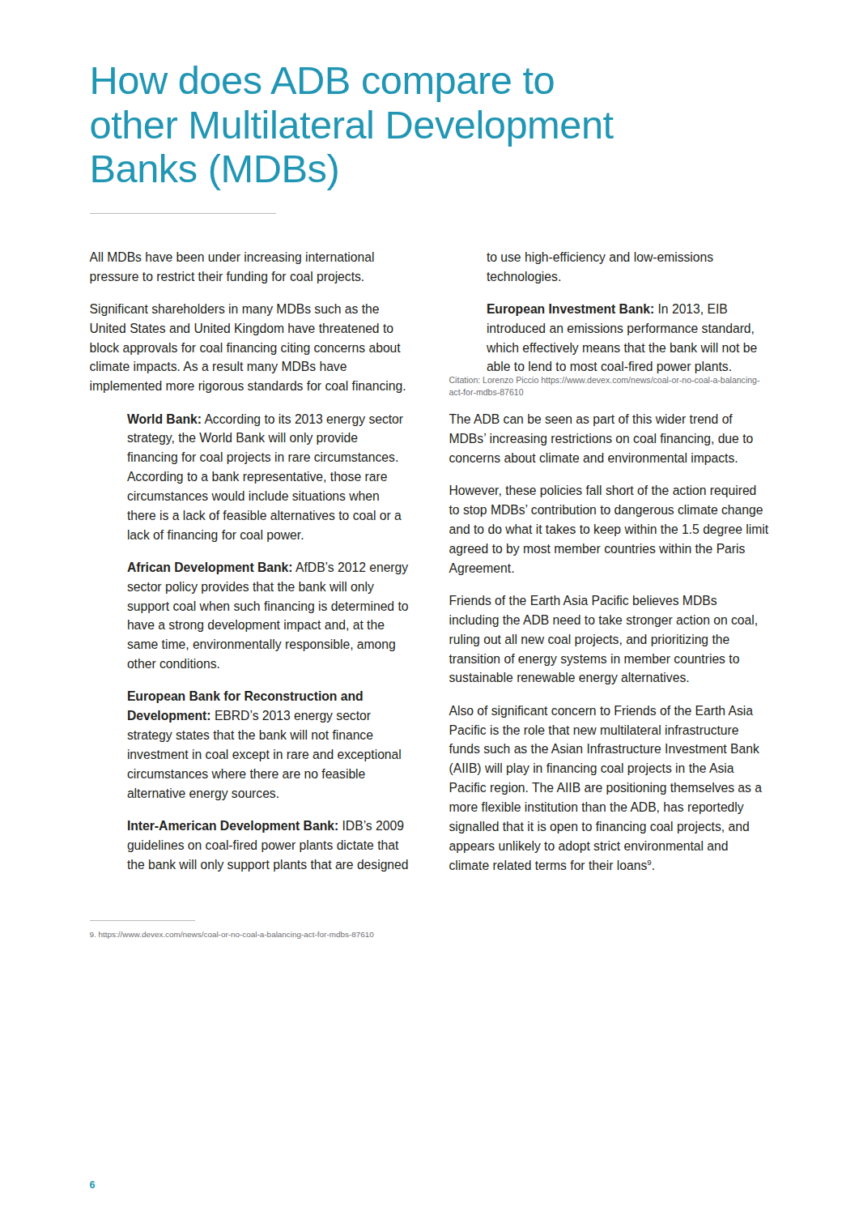How does ADB compare to other Multilateral Development Banks (MDBs)
All MDBs have been under increasing international pressure to restrict their funding for coal projects.
Significant shareholders in many MDBs such as the United States and United Kingdom have threatened to block approvals for coal financing citing concerns about climate impacts. As a result many MDBs have implemented more rigorous standards for coal financing.
World Bank: According to its 2013 energy sector strategy, the World Bank will only provide financing for coal projects in rare circumstances. According to a bank representative, those rare circumstances would include situations when there is a lack of feasible alternatives to coal or a lack of financing for coal power.
African Development Bank: AfDB’s 2012 energy sector policy provides that the bank will only support coal when such financing is determined to have a strong development impact and, at the same time, environmentally responsible, among other conditions.
European Bank for Reconstruction and Development: EBRD’s 2013 energy sector strategy states that the bank will not finance investment in coal except in rare and exceptional circumstances where there are no feasible alternative energy sources.
Inter-American Development Bank: IDB’s 2009 guidelines on coal-fired power plants dictate that the bank will only support plants that are designed to use high-efficiency and low-emissions technologies.
European Investment Bank: In 2013, EIB introduced an emissions performance standard, which effectively means that the bank will not be able to lend to most coal-fired power plants.
Citation: Lorenzo Piccio https://www.devex.com/news/coal-or-no-coal-a-balancing-act-for-mdbs-87610
The ADB can be seen as part of this wider trend of MDBs’ increasing restrictions on coal financing, due to concerns about climate and environmental impacts.
However, these policies fall short of the action required to stop MDBs’ contribution to dangerous climate change and to do what it takes to keep within the 1.5 degree limit agreed to by most member countries within the Paris Agreement.
Friends of the Earth Asia Pacific believes MDBs including the ADB need to take stronger action on coal, ruling out all new coal projects, and prioritizing the transition of energy systems in member countries to sustainable renewable energy alternatives.
Also of significant concern to Friends of the Earth Asia Pacific is the role that new multilateral infrastructure funds such as the Asian Infrastructure Investment Bank (AIIB) will play in financing coal projects in the Asia Pacific region. The AIIB are positioning themselves as a more flexible institution than the ADB, has reportedly signalled that it is open to financing coal projects, and appears unlikely to adopt strict environmental and climate related terms for their loans9.
9. https://www.devex.com/news/coal-or-no-coal-a-balancing-act-for-mdbs-87610
6